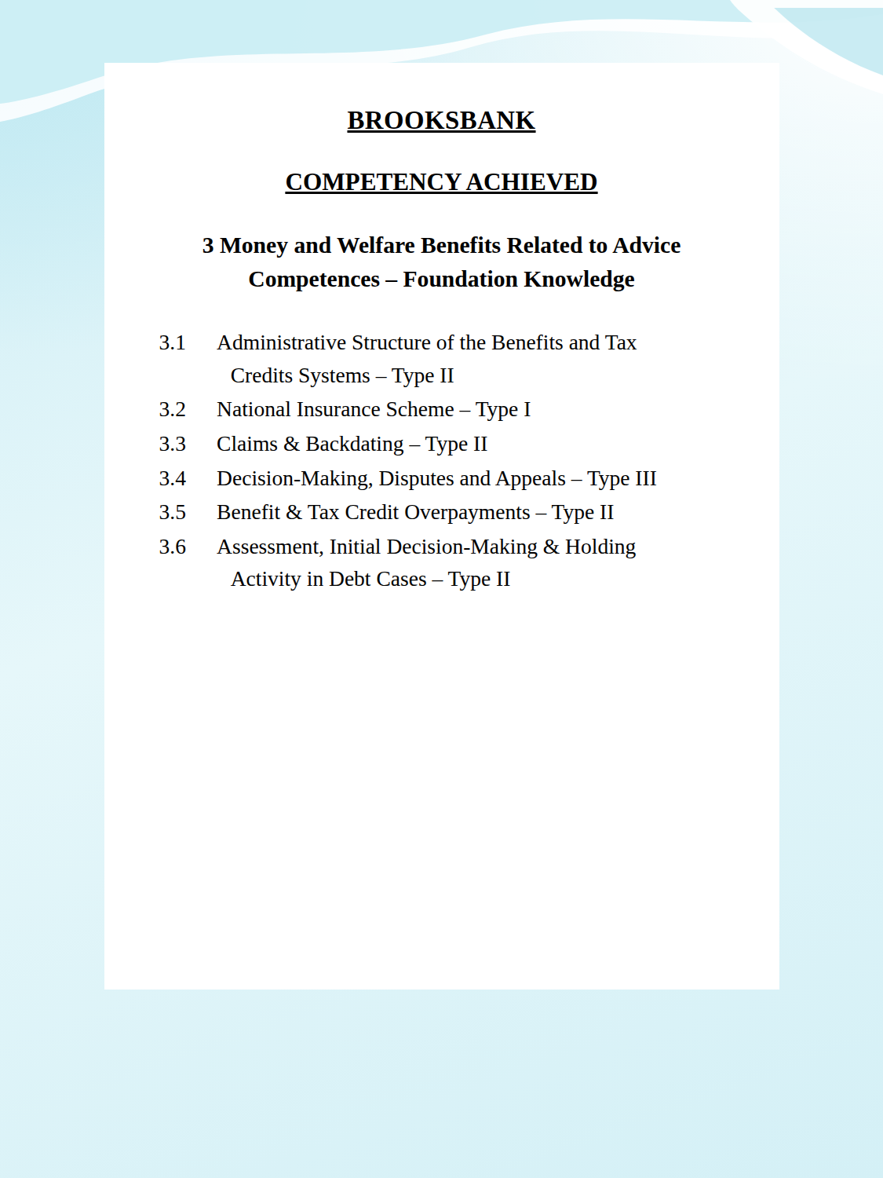BROOKSBANK
COMPETENCY ACHIEVED
3 Money and Welfare Benefits Related to Advice Competences – Foundation Knowledge
3.1 Administrative Structure of the Benefits and TaxCredits Systems – Type II
3.2 National Insurance Scheme – Type I
3.3 Claims & Backdating – Type II
3.4 Decision-Making, Disputes and Appeals – Type III
3.5 Benefit & Tax Credit Overpayments – Type II
3.6 Assessment, Initial Decision-Making & HoldingActivity in Debt Cases – Type II